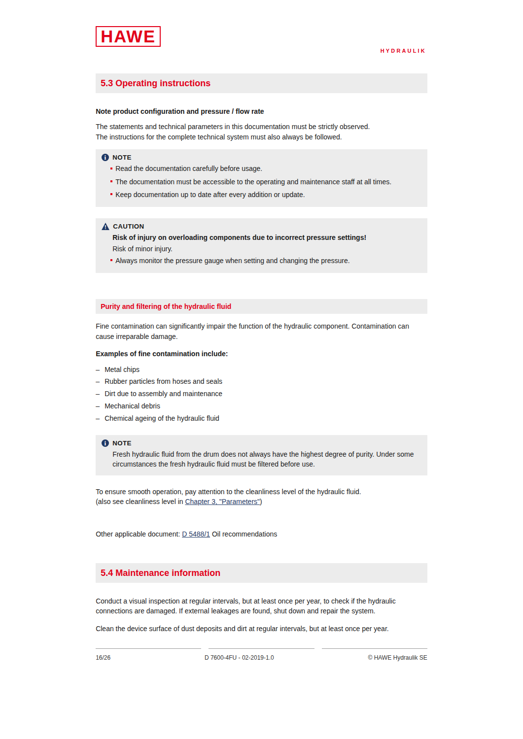HAWE
HYDRAULIK
5.3 Operating instructions
Note product configuration and pressure / flow rate
The statements and technical parameters in this documentation must be strictly observed.
The instructions for the complete technical system must also always be followed.
i NOTE
Read the documentation carefully before usage.
The documentation must be accessible to the operating and maintenance staff at all times.
Keep documentation up to date after every addition or update.
CAUTION
Risk of injury on overloading components due to incorrect pressure settings!
Risk of minor injury.
Always monitor the pressure gauge when setting and changing the pressure.
Purity and filtering of the hydraulic fluid
Fine contamination can significantly impair the function of the hydraulic component. Contamination can cause irreparable damage.
Examples of fine contamination include:
Metal chips
Rubber particles from hoses and seals
Dirt due to assembly and maintenance
Mechanical debris
Chemical ageing of the hydraulic fluid
i NOTE
Fresh hydraulic fluid from the drum does not always have the highest degree of purity. Under some circumstances the fresh hydraulic fluid must be filtered before use.
To ensure smooth operation, pay attention to the cleanliness level of the hydraulic fluid.
(also see cleanliness level in Chapter 3, "Parameters")
Other applicable document: D 5488/1 Oil recommendations
5.4 Maintenance information
Conduct a visual inspection at regular intervals, but at least once per year, to check if the hydraulic connections are damaged. If external leakages are found, shut down and repair the system.
Clean the device surface of dust deposits and dirt at regular intervals, but at least once per year.
16/26
D 7600-4FU - 02-2019-1.0
© HAWE Hydraulik SE